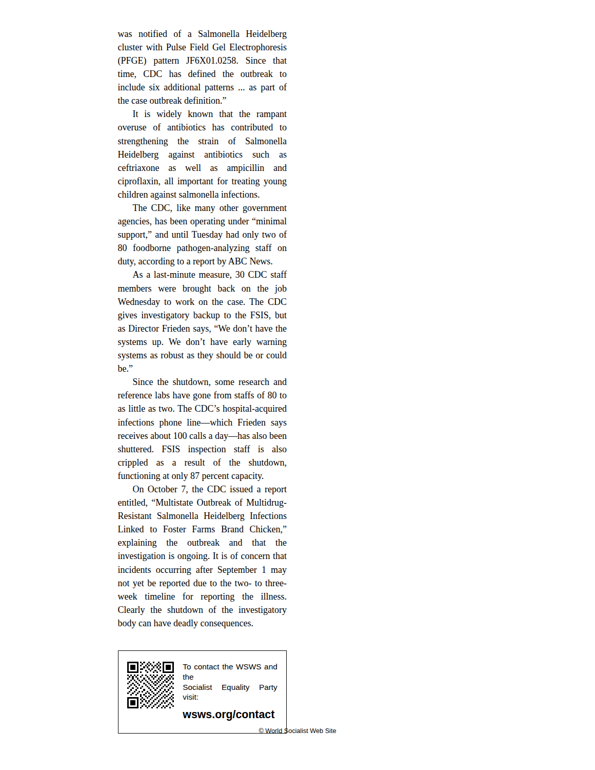was notified of a Salmonella Heidelberg cluster with Pulse Field Gel Electrophoresis (PFGE) pattern JF6X01.0258. Since that time, CDC has defined the outbreak to include six additional patterns ... as part of the case outbreak definition.”
It is widely known that the rampant overuse of antibiotics has contributed to strengthening the strain of Salmonella Heidelberg against antibiotics such as ceftriaxone as well as ampicillin and ciproflaxin, all important for treating young children against salmonella infections.
The CDC, like many other government agencies, has been operating under “minimal support,” and until Tuesday had only two of 80 foodborne pathogen-analyzing staff on duty, according to a report by ABC News.
As a last-minute measure, 30 CDC staff members were brought back on the job Wednesday to work on the case. The CDC gives investigatory backup to the FSIS, but as Director Frieden says, “We don’t have the systems up. We don’t have early warning systems as robust as they should be or could be.”
Since the shutdown, some research and reference labs have gone from staffs of 80 to as little as two. The CDC’s hospital-acquired infections phone line—which Frieden says receives about 100 calls a day—has also been shuttered. FSIS inspection staff is also crippled as a result of the shutdown, functioning at only 87 percent capacity.
On October 7, the CDC issued a report entitled, “Multistate Outbreak of Multidrug-Resistant Salmonella Heidelberg Infections Linked to Foster Farms Brand Chicken,” explaining the outbreak and that the investigation is ongoing. It is of concern that incidents occurring after September 1 may not yet be reported due to the two- to three-week timeline for reporting the illness. Clearly the shutdown of the investigatory body can have deadly consequences.
To contact the WSWS and the
Socialist Equality Party visit: wsws.org/contact
© World Socialist Web Site